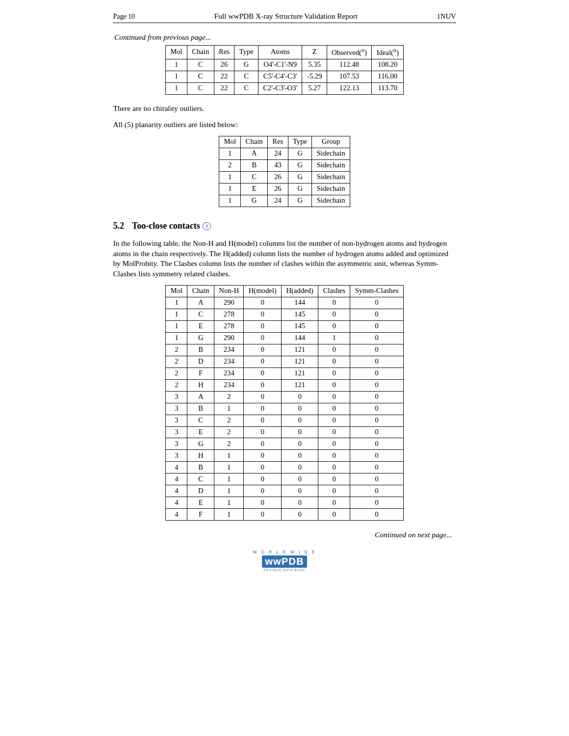Page 10
Full wwPDB X-ray Structure Validation Report
1NUV
Continued from previous page...
| Mol | Chain | Res | Type | Atoms | Z | Observed( o ) | Ideal( o ) |
| --- | --- | --- | --- | --- | --- | --- | --- |
| 1 | C | 26 | G | O4'-C1'-N9 | 5.35 | 112.48 | 108.20 |
| 1 | C | 22 | C | C5'-C4'-C3' | -5.29 | 107.53 | 116.00 |
| 1 | C | 22 | C | C2'-C3'-O3' | 5.27 | 122.13 | 113.70 |
There are no chirality outliers.
All (5) planarity outliers are listed below:
| Mol | Chain | Res | Type | Group |
| --- | --- | --- | --- | --- |
| 1 | A | 24 | G | Sidechain |
| 2 | B | 43 | G | Sidechain |
| 1 | C | 26 | G | Sidechain |
| 1 | E | 26 | G | Sidechain |
| 1 | G | 24 | G | Sidechain |
5.2 Too-close contactsi
In the following table, the Non-H and H(model) columns list the number of non-hydrogen atoms and hydrogen atoms in the chain respectively. The H(added) column lists the number of hydrogen atoms added and optimized by MolProbity. The Clashes column lists the number of clashes within the asymmetric unit, whereas Symm-Clashes lists symmetry related clashes.
| Mol | Chain | Non-H | H(model) | H(added) | Clashes | Symm-Clashes |
| --- | --- | --- | --- | --- | --- | --- |
| 1 | A | 290 | 0 | 144 | 0 | 0 |
| 1 | C | 278 | 0 | 145 | 0 | 0 |
| 1 | E | 278 | 0 | 145 | 0 | 0 |
| 1 | G | 290 | 0 | 144 | 1 | 0 |
| 2 | B | 234 | 0 | 121 | 0 | 0 |
| 2 | D | 234 | 0 | 121 | 0 | 0 |
| 2 | F | 234 | 0 | 121 | 0 | 0 |
| 2 | H | 234 | 0 | 121 | 0 | 0 |
| 3 | A | 2 | 0 | 0 | 0 | 0 |
| 3 | B | 1 | 0 | 0 | 0 | 0 |
| 3 | C | 2 | 0 | 0 | 0 | 0 |
| 3 | E | 2 | 0 | 0 | 0 | 0 |
| 3 | G | 2 | 0 | 0 | 0 | 0 |
| 3 | H | 1 | 0 | 0 | 0 | 0 |
| 4 | B | 1 | 0 | 0 | 0 | 0 |
| 4 | C | 1 | 0 | 0 | 0 | 0 |
| 4 | D | 1 | 0 | 0 | 0 | 0 |
| 4 | E | 1 | 0 | 0 | 0 | 0 |
| 4 | F | 1 | 0 | 0 | 0 | 0 |
Continued on next page...
W O R L D W I D E
wwPDB
PROTEIN DATA BANK